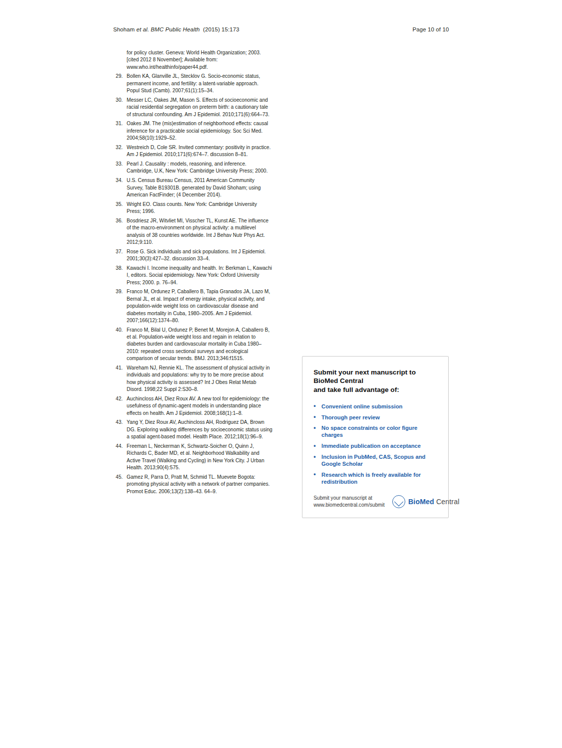Shoham et al. BMC Public Health (2015) 15:173
Page 10 of 10
for policy cluster. Geneva: World Health Organization; 2003. [cited 2012 8 November]; Available from: www.who.int/healthinfo/paper44.pdf.
29. Bollen KA, Glanville JL, Stecklov G. Socio-economic status, permanent income, and fertility: a latent-variable approach. Popul Stud (Camb). 2007;61(1):15–34.
30. Messer LC, Oakes JM, Mason S. Effects of socioeconomic and racial residential segregation on preterm birth: a cautionary tale of structural confounding. Am J Epidemiol. 2010;171(6):664–73.
31. Oakes JM. The (mis)estimation of neighborhood effects: causal inference for a practicable social epidemiology. Soc Sci Med. 2004;58(10):1929–52.
32. Westreich D, Cole SR. Invited commentary: positivity in practice. Am J Epidemiol. 2010;171(6):674–7. discussion 8–81.
33. Pearl J. Causality : models, reasoning, and inference. Cambridge, U.K, New York: Cambridge University Press; 2000.
34. U.S. Census Bureau Census, 2011 American Community Survey, Table B19301B. generated by David Shoham; using American FactFinder; (4 December 2014).
35. Wright EO. Class counts. New York: Cambridge University Press; 1996.
36. Bosdriesz JR, Witvliet MI, Visscher TL, Kunst AE. The influence of the macro-environment on physical activity: a multilevel analysis of 38 countries worldwide. Int J Behav Nutr Phys Act. 2012;9:110.
37. Rose G. Sick individuals and sick populations. Int J Epidemiol. 2001;30(3):427–32. discussion 33–4.
38. Kawachi I. Income inequality and health. In: Berkman L, Kawachi I, editors. Social epidemiology. New York: Oxford University Press; 2000. p. 76–94.
39. Franco M, Ordunez P, Caballero B, Tapia Granados JA, Lazo M, Bernal JL, et al. Impact of energy intake, physical activity, and population-wide weight loss on cardiovascular disease and diabetes mortality in Cuba, 1980–2005. Am J Epidemiol. 2007;166(12):1374–80.
40. Franco M, Bilal U, Ordunez P, Benet M, Morejon A, Caballero B, et al. Population-wide weight loss and regain in relation to diabetes burden and cardiovascular mortality in Cuba 1980–2010: repeated cross sectional surveys and ecological comparison of secular trends. BMJ. 2013;346:f1515.
41. Wareham NJ, Rennie KL. The assessment of physical activity in individuals and populations: why try to be more precise about how physical activity is assessed? Int J Obes Relat Metab Disord. 1998;22 Suppl 2:S30–8.
42. Auchincloss AH, Diez Roux AV. A new tool for epidemiology: the usefulness of dynamic-agent models in understanding place effects on health. Am J Epidemiol. 2008;168(1):1–8.
43. Yang Y, Diez Roux AV, Auchincloss AH, Rodriguez DA, Brown DG. Exploring walking differences by socioeconomic status using a spatial agent-based model. Health Place. 2012;18(1):96–9.
44. Freeman L, Neckerman K, Schwartz-Soicher O, Quinn J, Richards C, Bader MD, et al. Neighborhood Walkability and Active Travel (Walking and Cycling) in New York City. J Urban Health. 2013;90(4):575.
45. Gamez R, Parra D, Pratt M, Schmid TL. Muevete Bogota: promoting physical activity with a network of partner companies. Promot Educ. 2006;13(2):138–43. 64–9.
Submit your next manuscript to BioMed Central
and take full advantage of:
Convenient online submission
Thorough peer review
No space constraints or color figure charges
Immediate publication on acceptance
Inclusion in PubMed, CAS, Scopus and Google Scholar
Research which is freely available for redistribution
Submit your manuscript at
www.biomedcentral.com/submit
BioMed Central